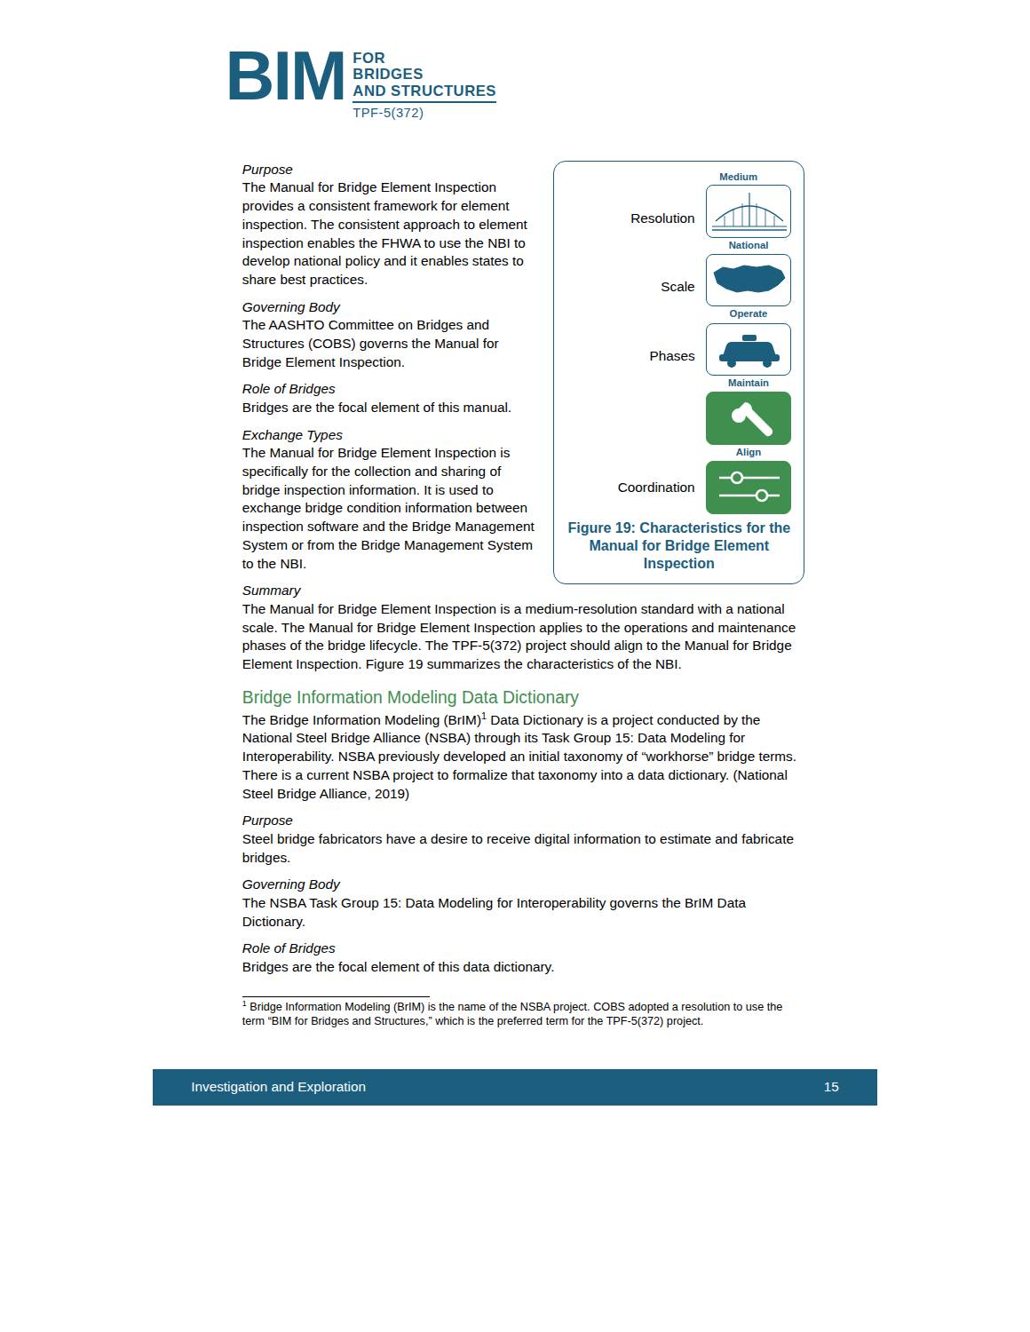BIM
FOR
BRIDGES
AND STRUCTURES
TPF-5(372)
Medium
Resolution
National
Scale
Operate
Phases
Maintain
Align
Coordination
Figure 19: Characteristics for the Manual for Bridge Element Inspection
Purpose
The Manual for Bridge Element Inspection provides a consistent framework for element inspection. The consistent approach to element inspection enables the FHWA to use the NBI to develop national policy and it enables states to share best practices.
Governing Body
The AASHTO Committee on Bridges and Structures (COBS) governs the Manual for Bridge Element Inspection.
Role of Bridges
Bridges are the focal element of this manual.
Exchange Types
The Manual for Bridge Element Inspection is specifically for the collection and sharing of bridge inspection information. It is used to exchange bridge condition information between inspection software and the Bridge Management System or from the Bridge Management System to the NBI.
Summary
The Manual for Bridge Element Inspection is a medium-resolution standard with a national scale. The Manual for Bridge Element Inspection applies to the operations and maintenance phases of the bridge lifecycle. The TPF-5(372) project should align to the Manual for Bridge Element Inspection. Figure 19 summarizes the characteristics of the NBI.
Bridge Information Modeling Data Dictionary
The Bridge Information Modeling (BrIM)1 Data Dictionary is a project conducted by the National Steel Bridge Alliance (NSBA) through its Task Group 15: Data Modeling for Interoperability. NSBA previously developed an initial taxonomy of “workhorse” bridge terms. There is a current NSBA project to formalize that taxonomy into a data dictionary. (National Steel Bridge Alliance, 2019)
Purpose
Steel bridge fabricators have a desire to receive digital information to estimate and fabricate bridges.
Governing Body
The NSBA Task Group 15: Data Modeling for Interoperability governs the BrIM Data Dictionary.
Role of Bridges
Bridges are the focal element of this data dictionary.
1 Bridge Information Modeling (BrIM) is the name of the NSBA project. COBS adopted a resolution to use the term “BIM for Bridges and Structures,” which is the preferred term for the TPF-5(372) project.
Investigation and Exploration
15